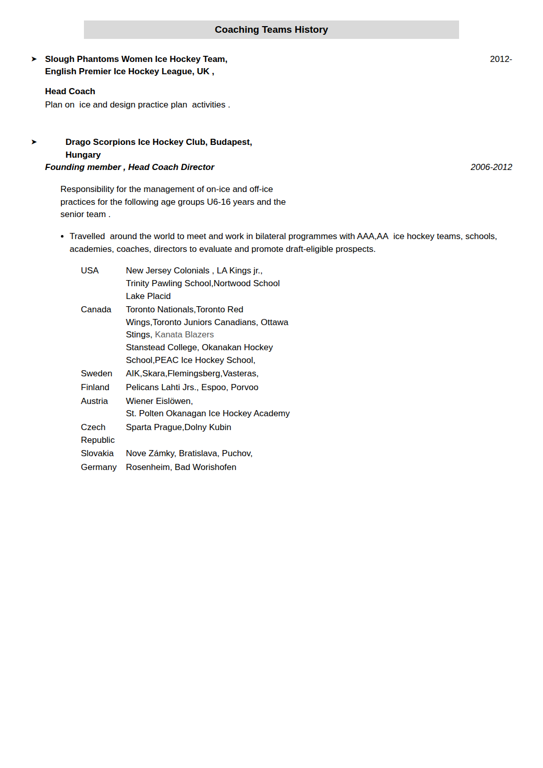Coaching Teams History
➤
2012- Slough Phantoms Women Ice Hockey Team,
English Premier Ice Hockey League, UK ,
Head Coach
Plan on ice and design practice plan activities .
➤
Drago Scorpions Ice Hockey Club, Budapest,
Hungary
2006-2012 Founding member , Head Coach Director
Responsibility for the management of on-ice and off-ice
practices for the following age groups U6-16 years and the
senior team .
Travelled around the world to meet and work in bilateral programmes with AAA,AA ice hockey teams, schools, academies, coaches, directors to evaluate and promote draft-eligible prospects.
| USA | New Jersey Colonials , LA Kings jr., Trinity Pawling School,Nortwood School Lake Placid |
| Canada | Toronto Nationals,Toronto Red Wings,Toronto Juniors Canadians, Ottawa Stings, Kanata Blazers Stanstead College, Okanakan Hockey School,PEAC Ice Hockey School, |
| Sweden | AIK,Skara,Flemingsberg,Vasteras, |
| Finland | Pelicans Lahti Jrs., Espoo, Porvoo |
| Austria | Wiener Eislöwen, St. Polten Okanagan Ice Hockey Academy |
| Czech Republic | Sparta Prague,Dolny Kubin |
| Slovakia | Nove Zámky, Bratislava, Puchov, |
| Germany | Rosenheim, Bad Worishofen |